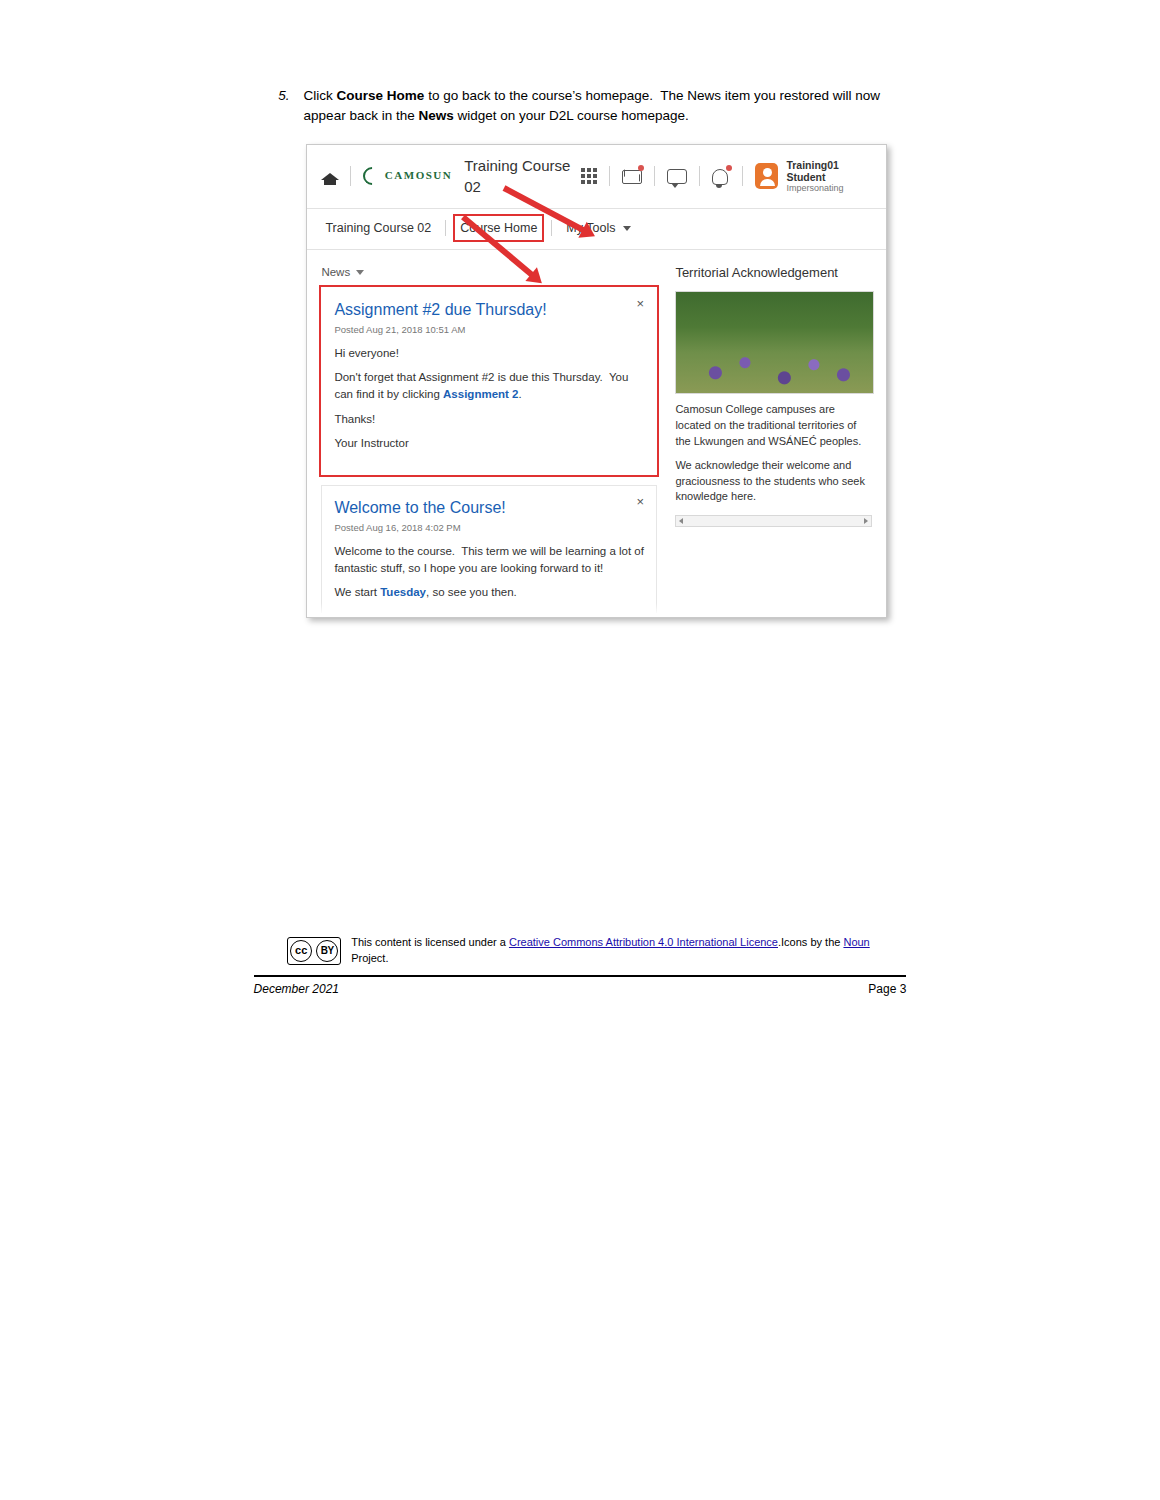5.
Click Course Home to go back to the course’s homepage. The News item you restored will now appear back in the News widget on your D2L course homepage.
CAMOSUN
Training Course 02
Training01 Student
Impersonating
Training Course 02 Course Home My Tools
News
×
Assignment #2 due Thursday!
Posted Aug 21, 2018 10:51 AM
Hi everyone!
Don't forget that Assignment #2 is due this Thursday. You can find it by clicking Assignment 2.
Thanks!
Your Instructor
×
Welcome to the Course!
Posted Aug 16, 2018 4:02 PM
Welcome to the course. This term we will be learning a lot of fantastic stuff, so I hope you are looking forward to it!
We start Tuesday, so see you then.
Territorial Acknowledgement
Camosun College campuses are located on the traditional territories of the Lkwungen and WSÁNEĆ peoples.
We acknowledge their welcome and graciousness to the students who seek knowledge here.
cc BY This content is licensed under a Creative Commons Attribution 4.0 International Licence.Icons by the Noun Project.
December 2021
Page 3